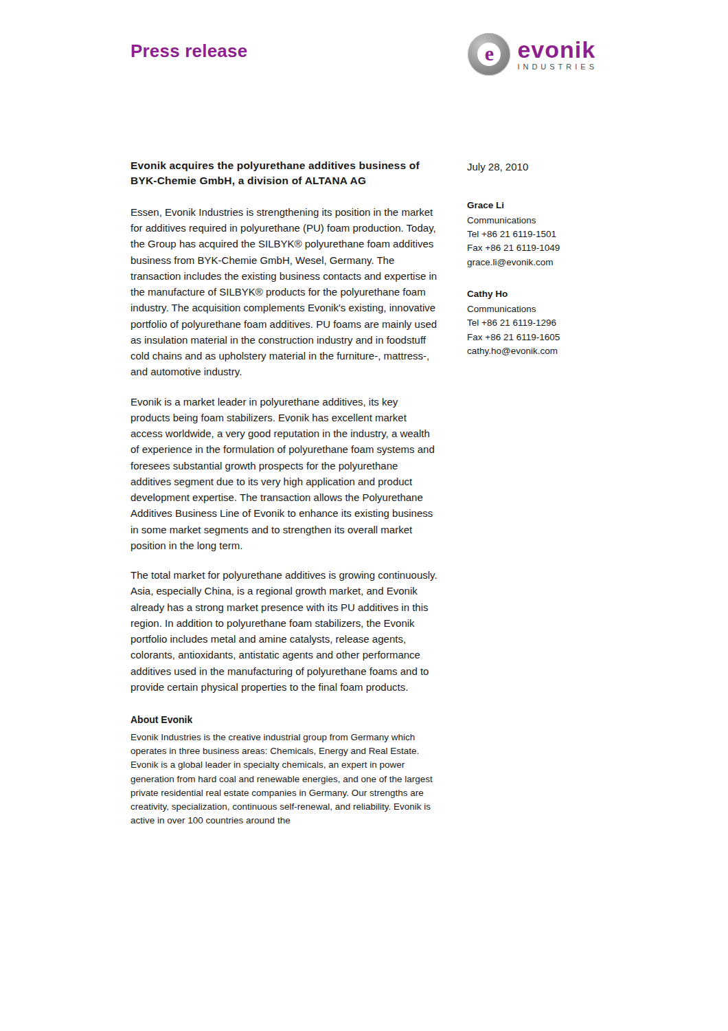Press release
evonik INDUSTRIES
Evonik acquires the polyurethane additives business of BYK-Chemie GmbH, a division of ALTANA AG
Essen, Evonik Industries is strengthening its position in the market for additives required in polyurethane (PU) foam production. Today, the Group has acquired the SILBYK® polyurethane foam additives business from BYK-Chemie GmbH, Wesel, Germany. The transaction includes the existing business contacts and expertise in the manufacture of SILBYK® products for the polyurethane foam industry. The acquisition complements Evonik's existing, innovative portfolio of polyurethane foam additives. PU foams are mainly used as insulation material in the construction industry and in foodstuff cold chains and as upholstery material in the furniture-, mattress-, and automotive industry.
Evonik is a market leader in polyurethane additives, its key products being foam stabilizers. Evonik has excellent market access worldwide, a very good reputation in the industry, a wealth of experience in the formulation of polyurethane foam systems and foresees substantial growth prospects for the polyurethane additives segment due to its very high application and product development expertise. The transaction allows the Polyurethane Additives Business Line of Evonik to enhance its existing business in some market segments and to strengthen its overall market position in the long term.
The total market for polyurethane additives is growing continuously. Asia, especially China, is a regional growth market, and Evonik already has a strong market presence with its PU additives in this region. In addition to polyurethane foam stabilizers, the Evonik portfolio includes metal and amine catalysts, release agents, colorants, antioxidants, antistatic agents and other performance additives used in the manufacturing of polyurethane foams and to provide certain physical properties to the final foam products.
About Evonik
Evonik Industries is the creative industrial group from Germany which operates in three business areas: Chemicals, Energy and Real Estate. Evonik is a global leader in specialty chemicals, an expert in power generation from hard coal and renewable energies, and one of the largest private residential real estate companies in Germany. Our strengths are creativity, specialization, continuous self-renewal, and reliability. Evonik is active in over 100 countries around the
July 28, 2010
Grace Li
Communications
Tel +86 21 6119-1501
Fax +86 21 6119-1049
grace.li@evonik.com
Cathy Ho
Communications
Tel +86 21 6119-1296
Fax +86 21 6119-1605
cathy.ho@evonik.com